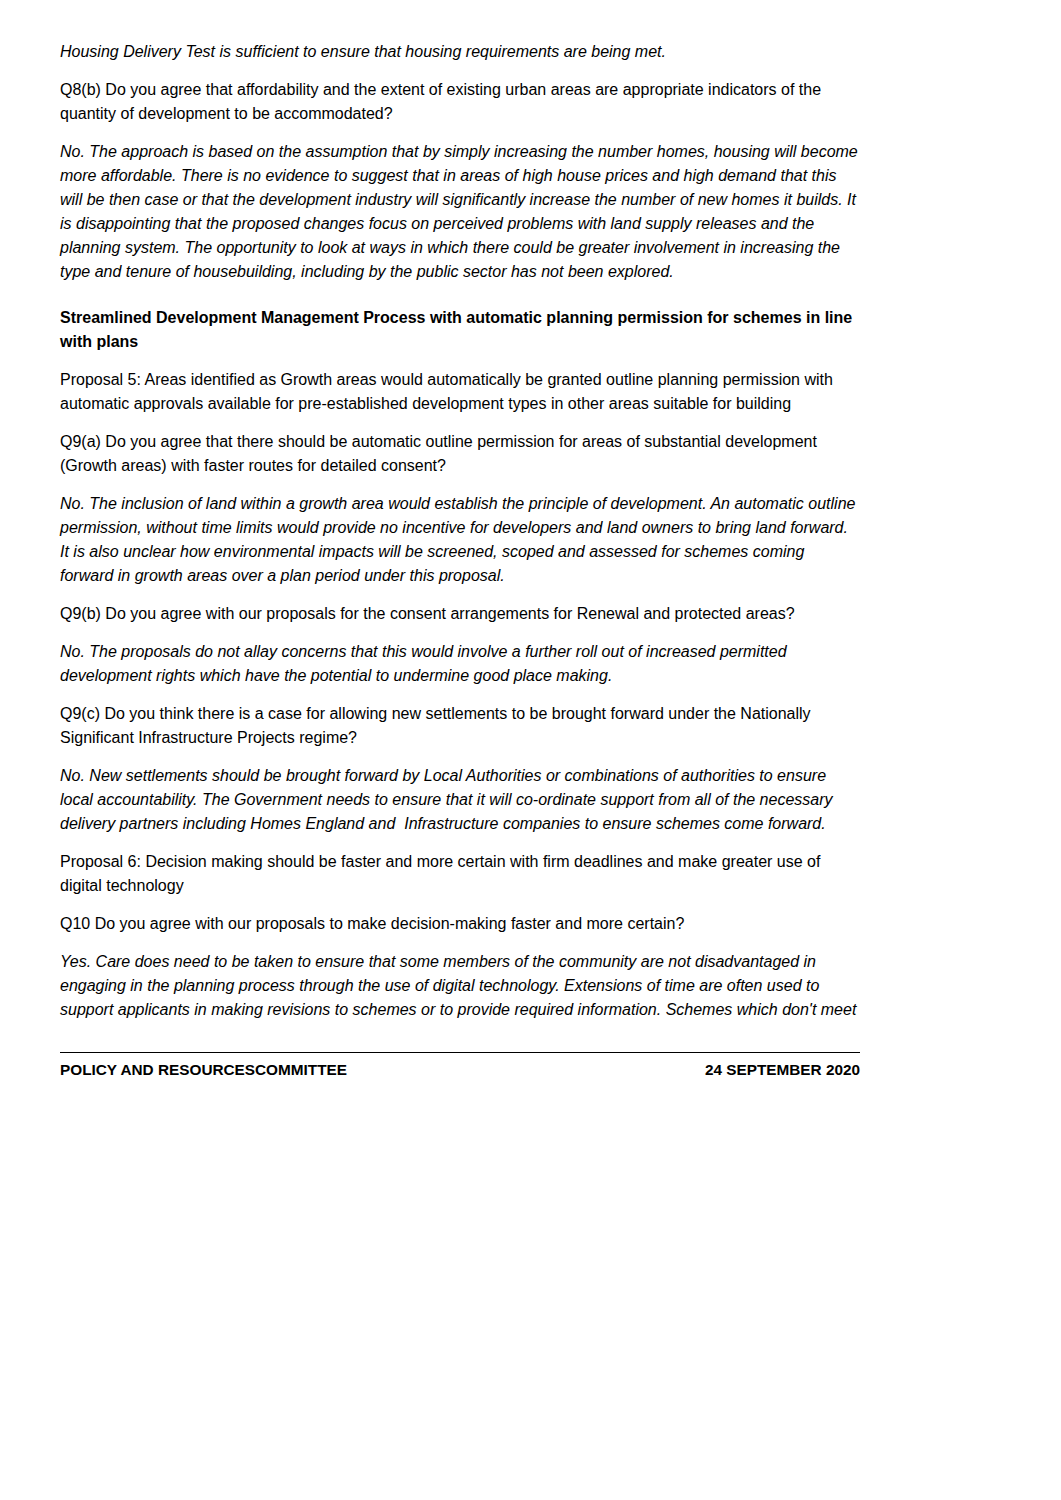Housing Delivery Test is sufficient to ensure that housing requirements are being met.
Q8(b) Do you agree that affordability and the extent of existing urban areas are appropriate indicators of the quantity of development to be accommodated?
No. The approach is based on the assumption that by simply increasing the number homes, housing will become more affordable. There is no evidence to suggest that in areas of high house prices and high demand that this will be then case or that the development industry will significantly increase the number of new homes it builds. It is disappointing that the proposed changes focus on perceived problems with land supply releases and the planning system. The opportunity to look at ways in which there could be greater involvement in increasing the type and tenure of housebuilding, including by the public sector has not been explored.
Streamlined Development Management Process with automatic planning permission for schemes in line with plans
Proposal 5: Areas identified as Growth areas would automatically be granted outline planning permission with automatic approvals available for pre-established development types in other areas suitable for building
Q9(a) Do you agree that there should be automatic outline permission for areas of substantial development (Growth areas) with faster routes for detailed consent?
No. The inclusion of land within a growth area would establish the principle of development. An automatic outline permission, without time limits would provide no incentive for developers and land owners to bring land forward. It is also unclear how environmental impacts will be screened, scoped and assessed for schemes coming forward in growth areas over a plan period under this proposal.
Q9(b) Do you agree with our proposals for the consent arrangements for Renewal and protected areas?
No. The proposals do not allay concerns that this would involve a further roll out of increased permitted development rights which have the potential to undermine good place making.
Q9(c) Do you think there is a case for allowing new settlements to be brought forward under the Nationally Significant Infrastructure Projects regime?
No. New settlements should be brought forward by Local Authorities or combinations of authorities to ensure local accountability. The Government needs to ensure that it will co-ordinate support from all of the necessary delivery partners including Homes England and Infrastructure companies to ensure schemes come forward.
Proposal 6: Decision making should be faster and more certain with firm deadlines and make greater use of digital technology
Q10 Do you agree with our proposals to make decision-making faster and more certain?
Yes. Care does need to be taken to ensure that some members of the community are not disadvantaged in engaging in the planning process through the use of digital technology. Extensions of time are often used to support applicants in making revisions to schemes or to provide required information. Schemes which don't meet
POLICY AND RESOURCESCOMMITTEE 24 SEPTEMBER 2020